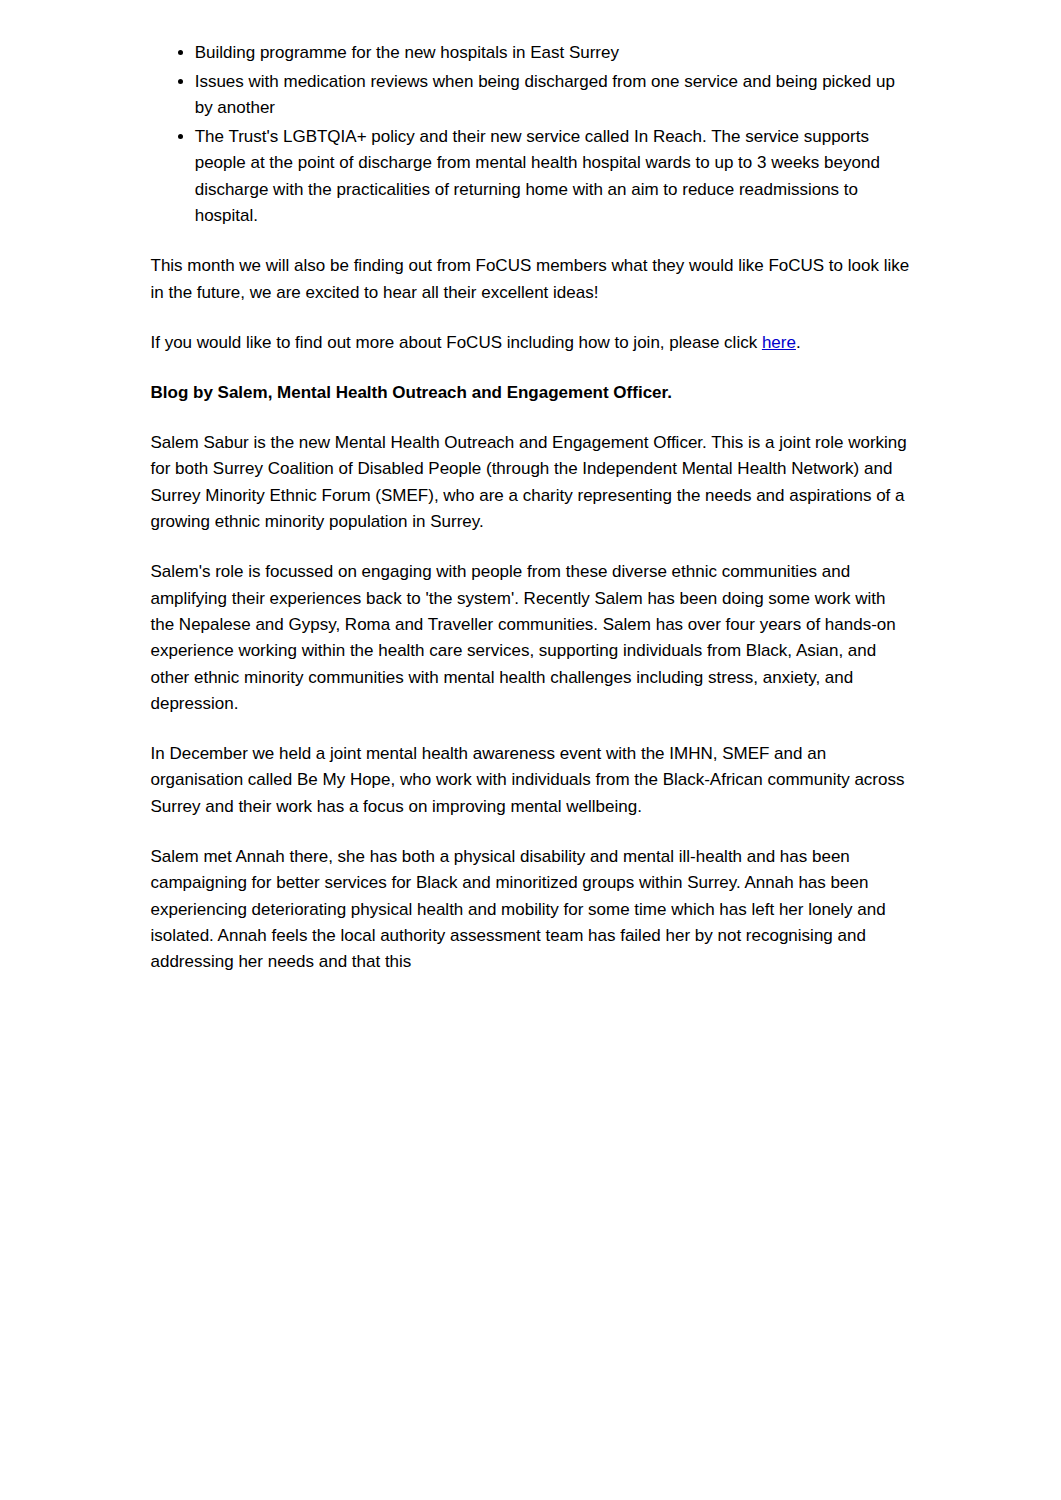Building programme for the new hospitals in East Surrey
Issues with medication reviews when being discharged from one service and being picked up by another
The Trust's LGBTQIA+ policy and their new service called In Reach. The service supports people at the point of discharge from mental health hospital wards to up to 3 weeks beyond discharge with the practicalities of returning home with an aim to reduce readmissions to hospital.
This month we will also be finding out from FoCUS members what they would like FoCUS to look like in the future, we are excited to hear all their excellent ideas!
If you would like to find out more about FoCUS including how to join, please click here.
Blog by Salem, Mental Health Outreach and Engagement Officer.
Salem Sabur is the new Mental Health Outreach and Engagement Officer. This is a joint role working for both Surrey Coalition of Disabled People (through the Independent Mental Health Network) and Surrey Minority Ethnic Forum (SMEF), who are a charity representing the needs and aspirations of a growing ethnic minority population in Surrey.
Salem's role is focussed on engaging with people from these diverse ethnic communities and amplifying their experiences back to 'the system'. Recently Salem has been doing some work with the Nepalese and Gypsy, Roma and Traveller communities. Salem has over four years of hands-on experience working within the health care services, supporting individuals from Black, Asian, and other ethnic minority communities with mental health challenges including stress, anxiety, and depression.
In December we held a joint mental health awareness event with the IMHN, SMEF and an organisation called Be My Hope, who work with individuals from the Black-African community across Surrey and their work has a focus on improving mental wellbeing.
Salem met Annah there, she has both a physical disability and mental ill-health and has been campaigning for better services for Black and minoritized groups within Surrey. Annah has been experiencing deteriorating physical health and mobility for some time which has left her lonely and isolated. Annah feels the local authority assessment team has failed her by not recognising and addressing her needs and that this